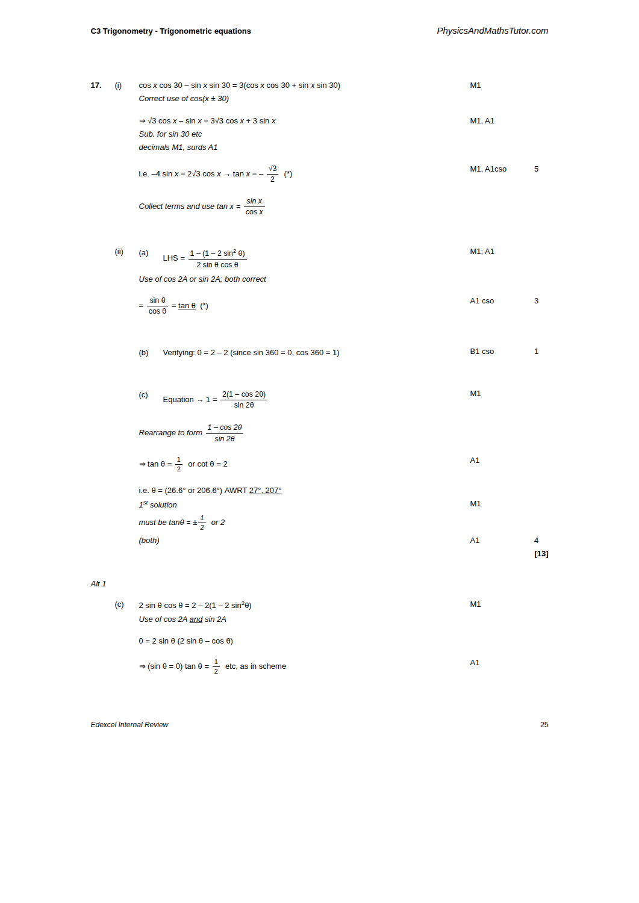C3 Trigonometry - Trigonometric equations
PhysicsAndMathsTutor.com
| 17. | (i) | cos x cos 30 – sin x sin 30 = 3(cos x cos 30 + sin x sin 30) | M1 | |
| | | Correct use of cos(x ± 30) | | |
| | | ⇒ √3 cos x – sin x = 3√3 cos x + 3 sin x | M1, A1 | |
| | | Sub. for sin 30 etc | | |
| | | decimals M1, surds A1 | | |
| | | i.e. –4 sin x = 2√3 cos x → tan x = – √3 2 (*) | M1, A1cso | 5 |
| | | Collect terms and use tan x = sin x cos x | | |
| | (ii) | / (a) / LHS = 1 – (1 – 2 sin 2 θ) 2 sin θ cos θ / | M1; A1 | |
| | | Use of cos 2A or sin 2A; both correct | | |
| | | = sin θ cos θ = tan θ (*) | A1 cso | 3 |
| | | / (b) / Verifying: 0 = 2 – 2 (since sin 360 = 0, cos 360 = 1) / | B1 cso | 1 |
| | | / (c) / Equation → 1 = 2(1 – cos 2θ) sin 2θ / | M1 | |
| | | Rearrange to form 1 – cos 2θ sin 2θ | | |
| | | ⇒ tan θ = 1 2 or cot θ = 2 | A1 | |
| | | i.e. θ = (26.6° or 206.6°) AWRT 27°, 207° | | |
| | | 1 st solution | M1 | |
| | | must be tanθ = ± 1 2 or 2 | | |
| | | (both) | A1 | 4 |
| | | | | [13] |
Alt 1
| | (c) | 2 sin θ cos θ = 2 – 2(1 – 2 sin 2 θ) | M1 | |
| | | Use of cos 2A and sin 2A | | |
| | | 0 = 2 sin θ (2 sin θ – cos θ) | | |
| | | ⇒ (sin θ = 0) tan θ = 1 2 etc, as in scheme | A1 | |
Edexcel Internal Review
25